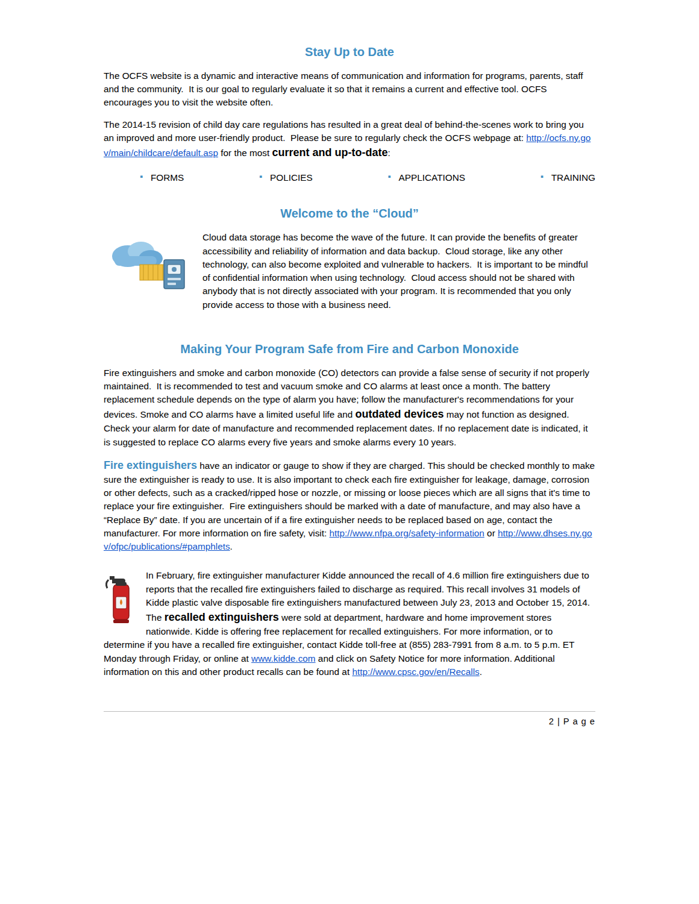Stay Up to Date
The OCFS website is a dynamic and interactive means of communication and information for programs, parents, staff and the community. It is our goal to regularly evaluate it so that it remains a current and effective tool. OCFS encourages you to visit the website often.
The 2014-15 revision of child day care regulations has resulted in a great deal of behind-the-scenes work to bring you an improved and more user-friendly product. Please be sure to regularly check the OCFS webpage at: http://ocfs.ny.gov/main/childcare/default.asp for the most current and up-to-date:
FORMS
POLICIES
APPLICATIONS
TRAINING
Welcome to the “Cloud”
Cloud data storage has become the wave of the future. It can provide the benefits of greater accessibility and reliability of information and data backup. Cloud storage, like any other technology, can also become exploited and vulnerable to hackers. It is important to be mindful of confidential information when using technology. Cloud access should not be shared with anybody that is not directly associated with your program. It is recommended that you only provide access to those with a business need.
Making Your Program Safe from Fire and Carbon Monoxide
Fire extinguishers and smoke and carbon monoxide (CO) detectors can provide a false sense of security if not properly maintained. It is recommended to test and vacuum smoke and CO alarms at least once a month. The battery replacement schedule depends on the type of alarm you have; follow the manufacturer's recommendations for your devices. Smoke and CO alarms have a limited useful life and outdated devices may not function as designed. Check your alarm for date of manufacture and recommended replacement dates. If no replacement date is indicated, it is suggested to replace CO alarms every five years and smoke alarms every 10 years.
Fire extinguishers have an indicator or gauge to show if they are charged. This should be checked monthly to make sure the extinguisher is ready to use. It is also important to check each fire extinguisher for leakage, damage, corrosion or other defects, such as a cracked/ripped hose or nozzle, or missing or loose pieces which are all signs that it's time to replace your fire extinguisher. Fire extinguishers should be marked with a date of manufacture, and may also have a “Replace By” date. If you are uncertain of if a fire extinguisher needs to be replaced based on age, contact the manufacturer. For more information on fire safety, visit: http://www.nfpa.org/safety-information or http://www.dhses.ny.gov/ofpc/publications/#pamphlets.
In February, fire extinguisher manufacturer Kidde announced the recall of 4.6 million fire extinguishers due to reports that the recalled fire extinguishers failed to discharge as required. This recall involves 31 models of Kidde plastic valve disposable fire extinguishers manufactured between July 23, 2013 and October 15, 2014. The recalled extinguishers were sold at department, hardware and home improvement stores nationwide. Kidde is offering free replacement for recalled extinguishers. For more information, or to determine if you have a recalled fire extinguisher, contact Kidde toll-free at (855) 283-7991 from 8 a.m. to 5 p.m. ET Monday through Friday, or online at www.kidde.com and click on Safety Notice for more information. Additional information on this and other product recalls can be found at http://www.cpsc.gov/en/Recalls.
2 | P a g e